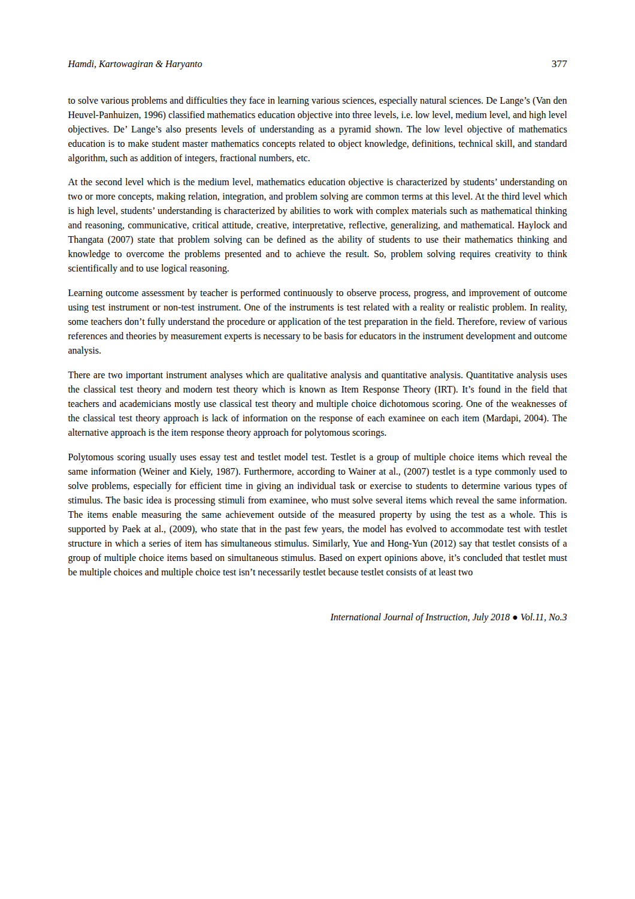Hamdi, Kartowagiran & Haryanto 377
to solve various problems and difficulties they face in learning various sciences, especially natural sciences. De Lange’s (Van den Heuvel-Panhuizen, 1996) classified mathematics education objective into three levels, i.e. low level, medium level, and high level objectives. De’ Lange’s also presents levels of understanding as a pyramid shown. The low level objective of mathematics education is to make student master mathematics concepts related to object knowledge, definitions, technical skill, and standard algorithm, such as addition of integers, fractional numbers, etc.
At the second level which is the medium level, mathematics education objective is characterized by students’ understanding on two or more concepts, making relation, integration, and problem solving are common terms at this level. At the third level which is high level, students’ understanding is characterized by abilities to work with complex materials such as mathematical thinking and reasoning, communicative, critical attitude, creative, interpretative, reflective, generalizing, and mathematical. Haylock and Thangata (2007) state that problem solving can be defined as the ability of students to use their mathematics thinking and knowledge to overcome the problems presented and to achieve the result. So, problem solving requires creativity to think scientifically and to use logical reasoning.
Learning outcome assessment by teacher is performed continuously to observe process, progress, and improvement of outcome using test instrument or non-test instrument. One of the instruments is test related with a reality or realistic problem. In reality, some teachers don’t fully understand the procedure or application of the test preparation in the field. Therefore, review of various references and theories by measurement experts is necessary to be basis for educators in the instrument development and outcome analysis.
There are two important instrument analyses which are qualitative analysis and quantitative analysis. Quantitative analysis uses the classical test theory and modern test theory which is known as Item Response Theory (IRT). It’s found in the field that teachers and academicians mostly use classical test theory and multiple choice dichotomous scoring. One of the weaknesses of the classical test theory approach is lack of information on the response of each examinee on each item (Mardapi, 2004). The alternative approach is the item response theory approach for polytomous scorings.
Polytomous scoring usually uses essay test and testlet model test. Testlet is a group of multiple choice items which reveal the same information (Weiner and Kiely, 1987). Furthermore, according to Wainer at al., (2007) testlet is a type commonly used to solve problems, especially for efficient time in giving an individual task or exercise to students to determine various types of stimulus. The basic idea is processing stimuli from examinee, who must solve several items which reveal the same information. The items enable measuring the same achievement outside of the measured property by using the test as a whole. This is supported by Paek at al., (2009), who state that in the past few years, the model has evolved to accommodate test with testlet structure in which a series of item has simultaneous stimulus. Similarly, Yue and Hong-Yun (2012) say that testlet consists of a group of multiple choice items based on simultaneous stimulus. Based on expert opinions above, it’s concluded that testlet must be multiple choices and multiple choice test isn’t necessarily testlet because testlet consists of at least two
International Journal of Instruction, July 2018 ● Vol.11, No.3